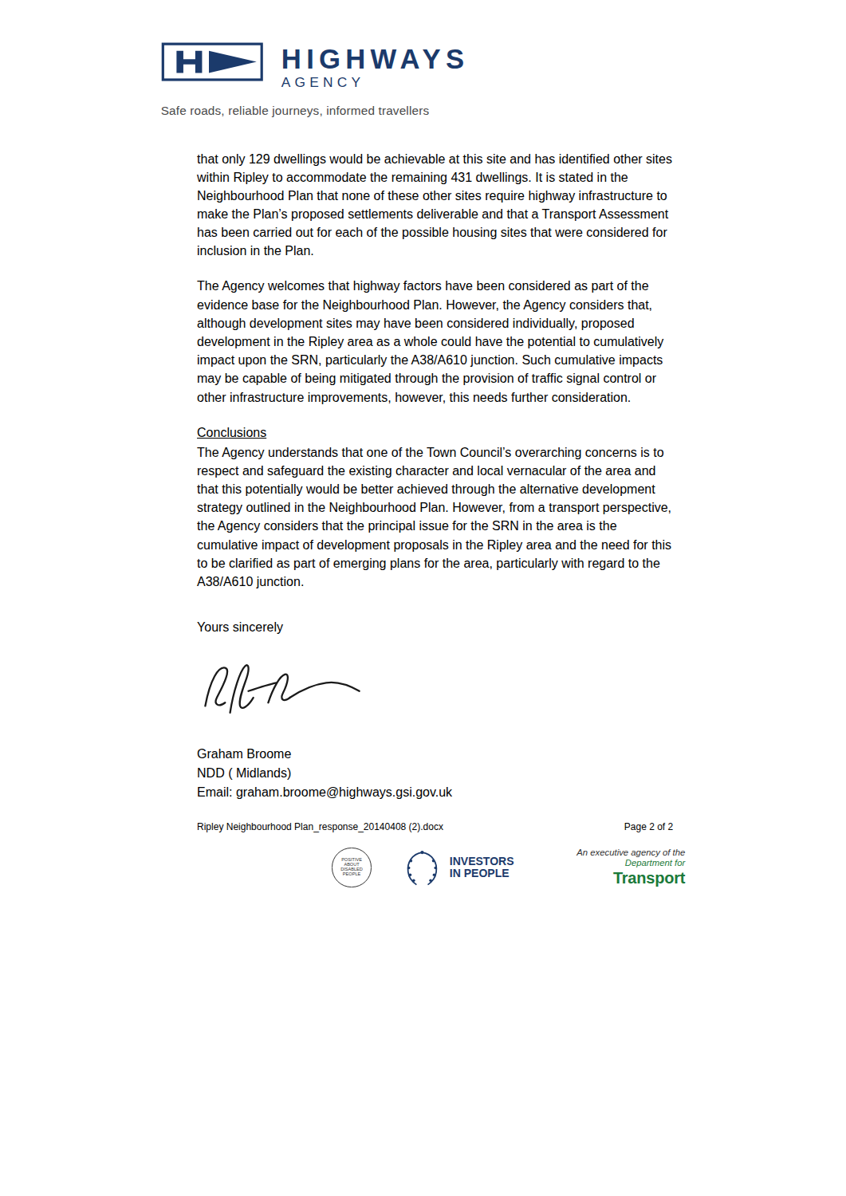HIGHWAYS
AGENCY
Safe roads, reliable journeys, informed travellers
that only 129 dwellings would be achievable at this site and has identified other sites within Ripley to accommodate the remaining 431 dwellings. It is stated in the Neighbourhood Plan that none of these other sites require highway infrastructure to make the Plan’s proposed settlements deliverable and that a Transport Assessment has been carried out for each of the possible housing sites that were considered for inclusion in the Plan.
The Agency welcomes that highway factors have been considered as part of the evidence base for the Neighbourhood Plan. However, the Agency considers that, although development sites may have been considered individually, proposed development in the Ripley area as a whole could have the potential to cumulatively impact upon the SRN, particularly the A38/A610 junction. Such cumulative impacts may be capable of being mitigated through the provision of traffic signal control or other infrastructure improvements, however, this needs further consideration.
Conclusions
The Agency understands that one of the Town Council’s overarching concerns is to respect and safeguard the existing character and local vernacular of the area and that this potentially would be better achieved through the alternative development strategy outlined in the Neighbourhood Plan. However, from a transport perspective, the Agency considers that the principal issue for the SRN in the area is the cumulative impact of development proposals in the Ripley area and the need for this to be clarified as part of emerging plans for the area, particularly with regard to the A38/A610 junction.
Yours sincerely
Graham Broome
NDD ( Midlands)
Email: graham.broome@highways.gsi.gov.uk
Ripley Neighbourhood Plan_response_20140408 (2).docx Page 2 of 2
POSITIVE ABOUT
DISABLED PEOPLE
INVESTORS
IN PEOPLE
An executive agency of the
Department for
Transport